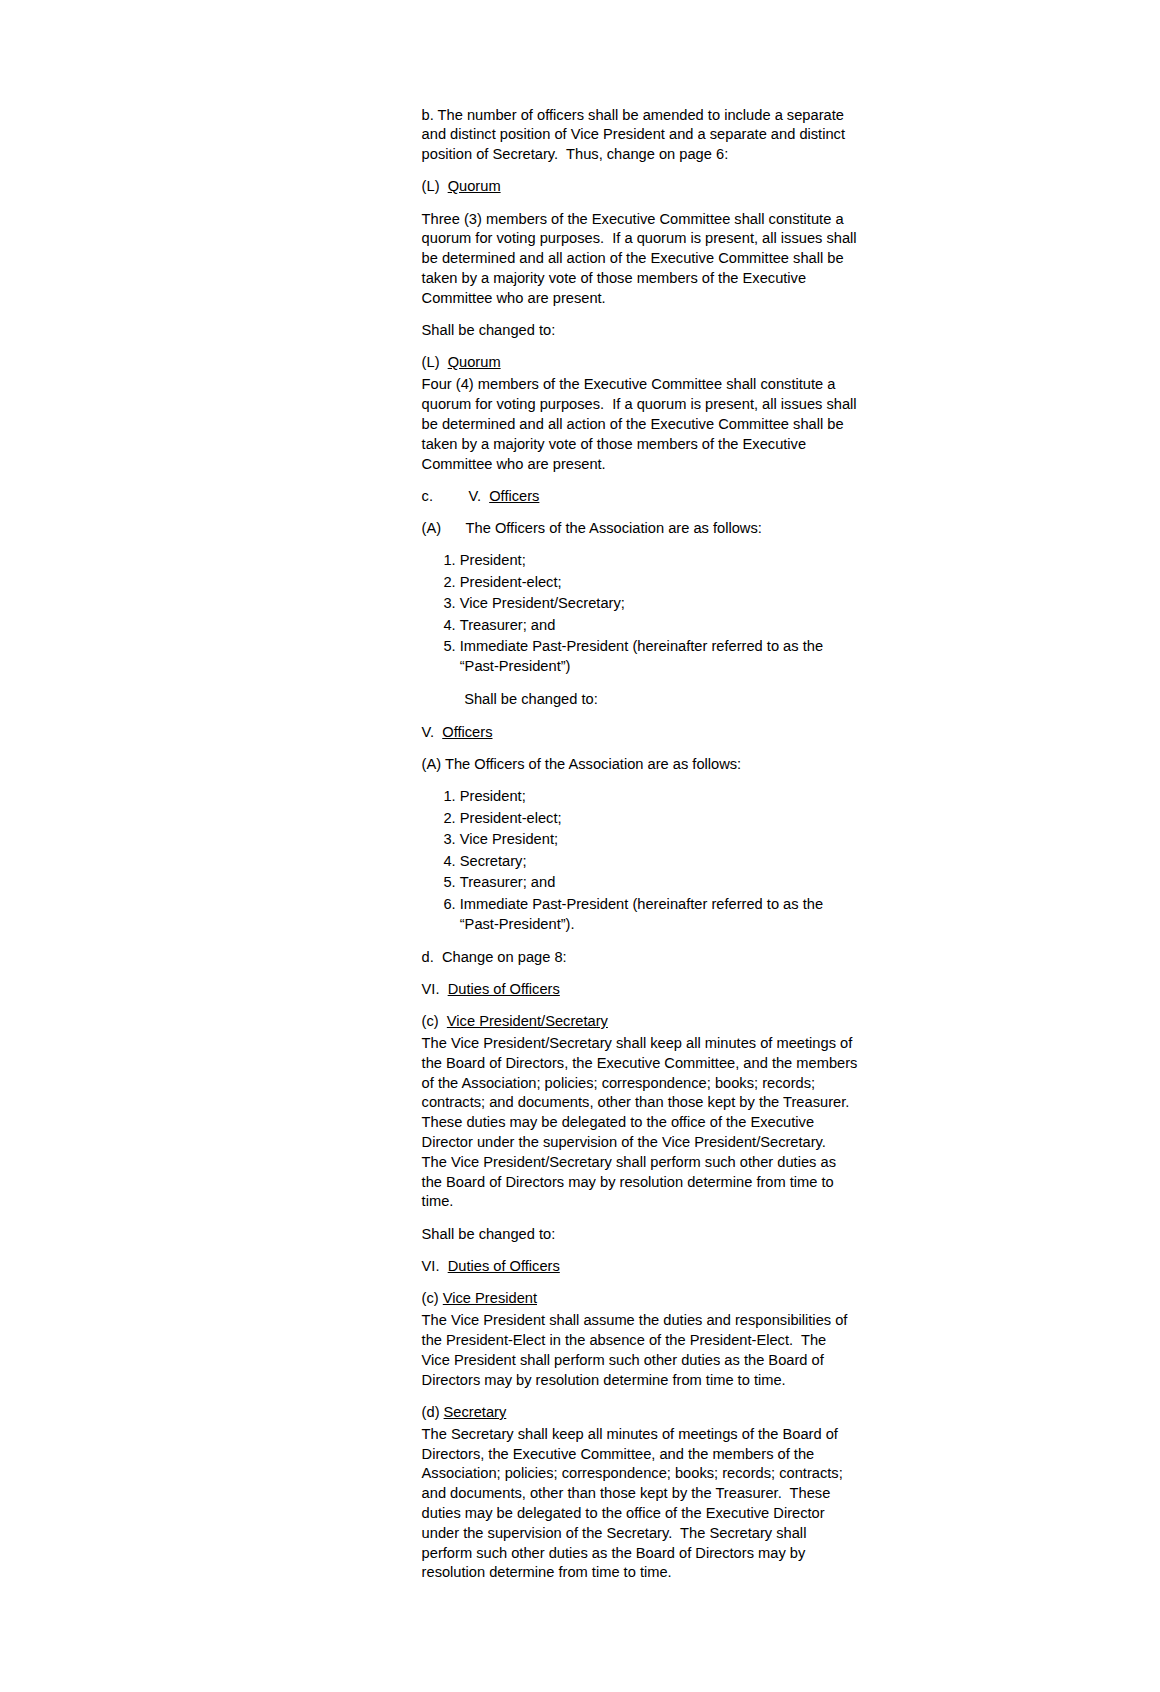b. The number of officers shall be amended to include a separate and distinct position of Vice President and a separate and distinct position of Secretary. Thus, change on page 6:
(L) Quorum
Three (3) members of the Executive Committee shall constitute a quorum for voting purposes. If a quorum is present, all issues shall be determined and all action of the Executive Committee shall be taken by a majority vote of those members of the Executive Committee who are present.
Shall be changed to:
(L) Quorum
Four (4) members of the Executive Committee shall constitute a quorum for voting purposes. If a quorum is present, all issues shall be determined and all action of the Executive Committee shall be taken by a majority vote of those members of the Executive Committee who are present.
c. V. Officers
(A) The Officers of the Association are as follows:
President;
President-elect;
Vice President/Secretary;
Treasurer; and
Immediate Past-President (hereinafter referred to as the “Past-President”)
Shall be changed to:
V. Officers
(A) The Officers of the Association are as follows:
President;
President-elect;
Vice President;
Secretary;
Treasurer; and
Immediate Past-President (hereinafter referred to as the “Past-President”).
d. Change on page 8:
VI. Duties of Officers
(c) Vice President/Secretary
The Vice President/Secretary shall keep all minutes of meetings of the Board of Directors, the Executive Committee, and the members of the Association; policies; correspondence; books; records; contracts; and documents, other than those kept by the Treasurer. These duties may be delegated to the office of the Executive Director under the supervision of the Vice President/Secretary. The Vice President/Secretary shall perform such other duties as the Board of Directors may by resolution determine from time to time.
Shall be changed to:
VI. Duties of Officers
(c) Vice President
The Vice President shall assume the duties and responsibilities of the President-Elect in the absence of the President-Elect. The Vice President shall perform such other duties as the Board of Directors may by resolution determine from time to time.
(d) Secretary
The Secretary shall keep all minutes of meetings of the Board of Directors, the Executive Committee, and the members of the Association; policies; correspondence; books; records; contracts; and documents, other than those kept by the Treasurer. These duties may be delegated to the office of the Executive Director under the supervision of the Secretary. The Secretary shall perform such other duties as the Board of Directors may by resolution determine from time to time.